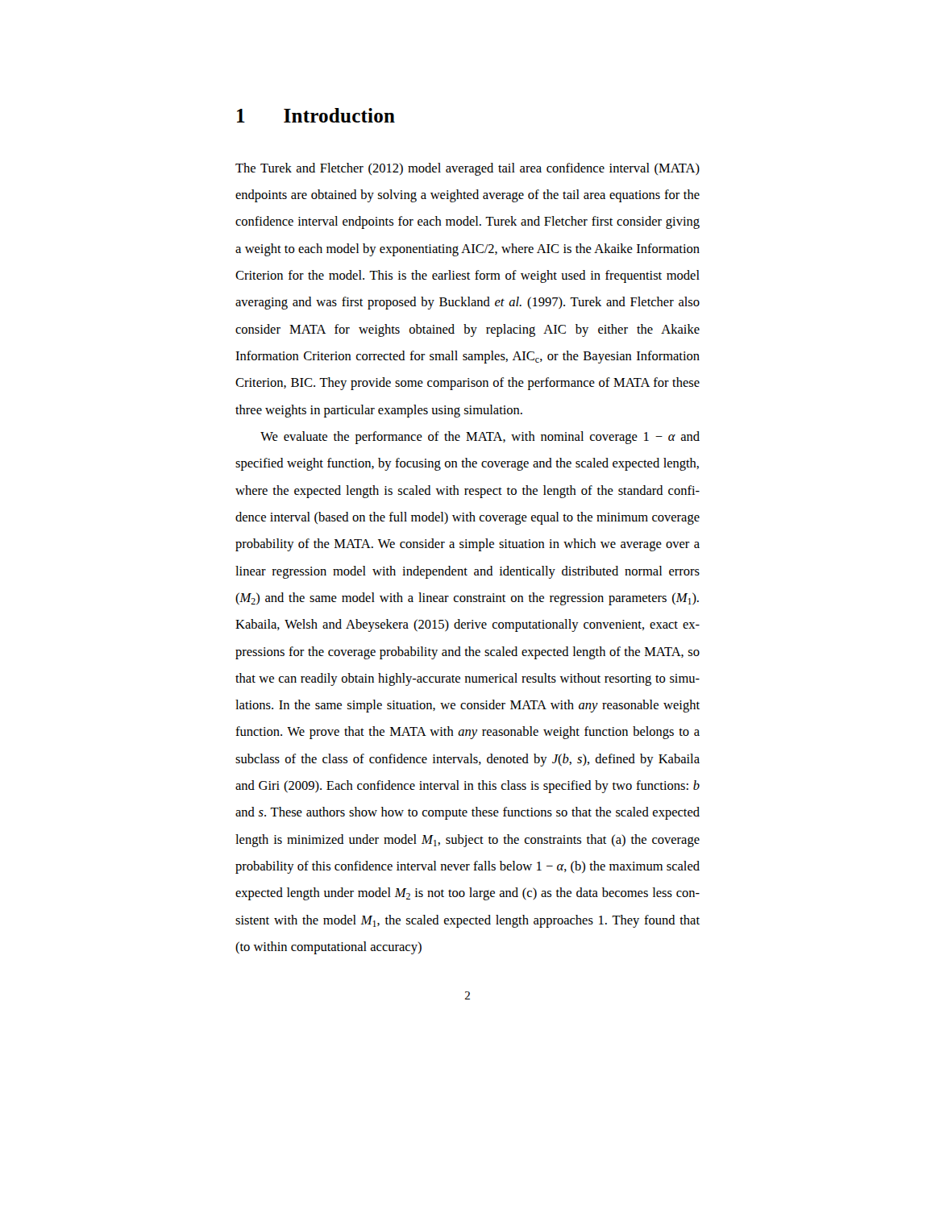1 Introduction
The Turek and Fletcher (2012) model averaged tail area confidence interval (MATA) endpoints are obtained by solving a weighted average of the tail area equations for the confidence interval endpoints for each model. Turek and Fletcher first consider giving a weight to each model by exponentiating AIC/2, where AIC is the Akaike Information Criterion for the model. This is the earliest form of weight used in frequentist model averaging and was first proposed by Buckland et al. (1997). Turek and Fletcher also consider MATA for weights obtained by replacing AIC by either the Akaike Information Criterion corrected for small samples, AICc, or the Bayesian Information Criterion, BIC. They provide some comparison of the performance of MATA for these three weights in particular examples using simulation.
We evaluate the performance of the MATA, with nominal coverage 1 − α and specified weight function, by focusing on the coverage and the scaled expected length, where the expected length is scaled with respect to the length of the standard confidence interval (based on the full model) with coverage equal to the minimum coverage probability of the MATA. We consider a simple situation in which we average over a linear regression model with independent and identically distributed normal errors (M 2) and the same model with a linear constraint on the regression parameters (M 1). Kabaila, Welsh and Abeysekera (2015) derive computationally convenient, exact expressions for the coverage probability and the scaled expected length of the MATA, so that we can readily obtain highly-accurate numerical results without resorting to simulations. In the same simple situation, we consider MATA with any reasonable weight function. We prove that the MATA with any reasonable weight function belongs to a subclass of the class of confidence intervals, denoted by J(b, s), defined by Kabaila and Giri (2009). Each confidence interval in this class is specified by two functions: b and s. These authors show how to compute these functions so that the scaled expected length is minimized under model M 1, subject to the constraints that (a) the coverage probability of this confidence interval never falls below 1 − α, (b) the maximum scaled expected length under model M 2 is not too large and (c) as the data becomes less consistent with the model M 1, the scaled expected length approaches 1. They found that (to within computational accuracy)
2